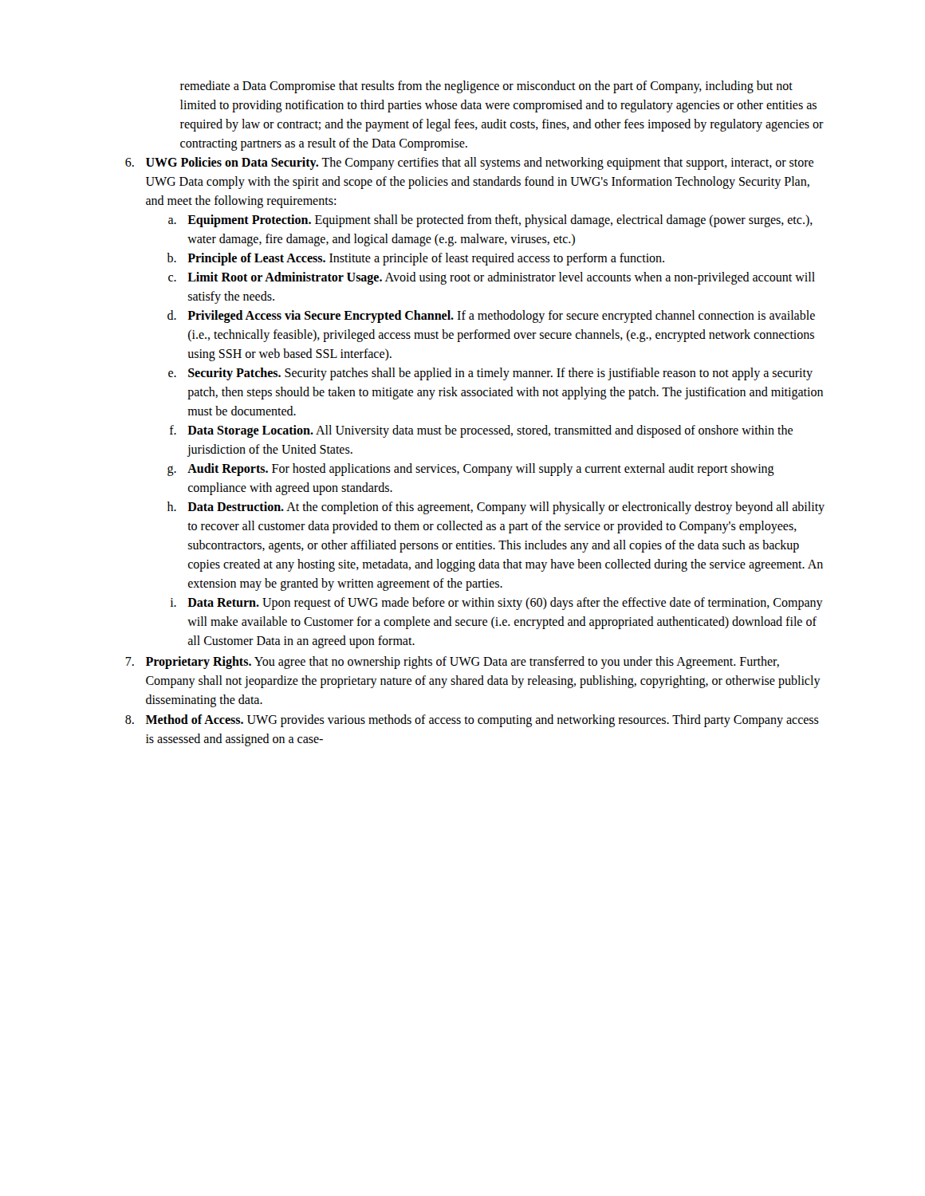remediate a Data Compromise that results from the negligence or misconduct on the part of Company, including but not limited to providing notification to third parties whose data were compromised and to regulatory agencies or other entities as required by law or contract; and the payment of legal fees, audit costs, fines, and other fees imposed by regulatory agencies or contracting partners as a result of the Data Compromise.
UWG Policies on Data Security. The Company certifies that all systems and networking equipment that support, interact, or store UWG Data comply with the spirit and scope of the policies and standards found in UWG's Information Technology Security Plan, and meet the following requirements:
Equipment Protection. Equipment shall be protected from theft, physical damage, electrical damage (power surges, etc.), water damage, fire damage, and logical damage (e.g. malware, viruses, etc.)
Principle of Least Access. Institute a principle of least required access to perform a function.
Limit Root or Administrator Usage. Avoid using root or administrator level accounts when a non-privileged account will satisfy the needs.
Privileged Access via Secure Encrypted Channel. If a methodology for secure encrypted channel connection is available (i.e., technically feasible), privileged access must be performed over secure channels, (e.g., encrypted network connections using SSH or web based SSL interface).
Security Patches. Security patches shall be applied in a timely manner. If there is justifiable reason to not apply a security patch, then steps should be taken to mitigate any risk associated with not applying the patch. The justification and mitigation must be documented.
Data Storage Location. All University data must be processed, stored, transmitted and disposed of onshore within the jurisdiction of the United States.
Audit Reports. For hosted applications and services, Company will supply a current external audit report showing compliance with agreed upon standards.
Data Destruction. At the completion of this agreement, Company will physically or electronically destroy beyond all ability to recover all customer data provided to them or collected as a part of the service or provided to Company's employees, subcontractors, agents, or other affiliated persons or entities. This includes any and all copies of the data such as backup copies created at any hosting site, metadata, and logging data that may have been collected during the service agreement. An extension may be granted by written agreement of the parties.
Data Return. Upon request of UWG made before or within sixty (60) days after the effective date of termination, Company will make available to Customer for a complete and secure (i.e. encrypted and appropriated authenticated) download file of all Customer Data in an agreed upon format.
Proprietary Rights. You agree that no ownership rights of UWG Data are transferred to you under this Agreement. Further, Company shall not jeopardize the proprietary nature of any shared data by releasing, publishing, copyrighting, or otherwise publicly disseminating the data.
Method of Access. UWG provides various methods of access to computing and networking resources. Third party Company access is assessed and assigned on a case-